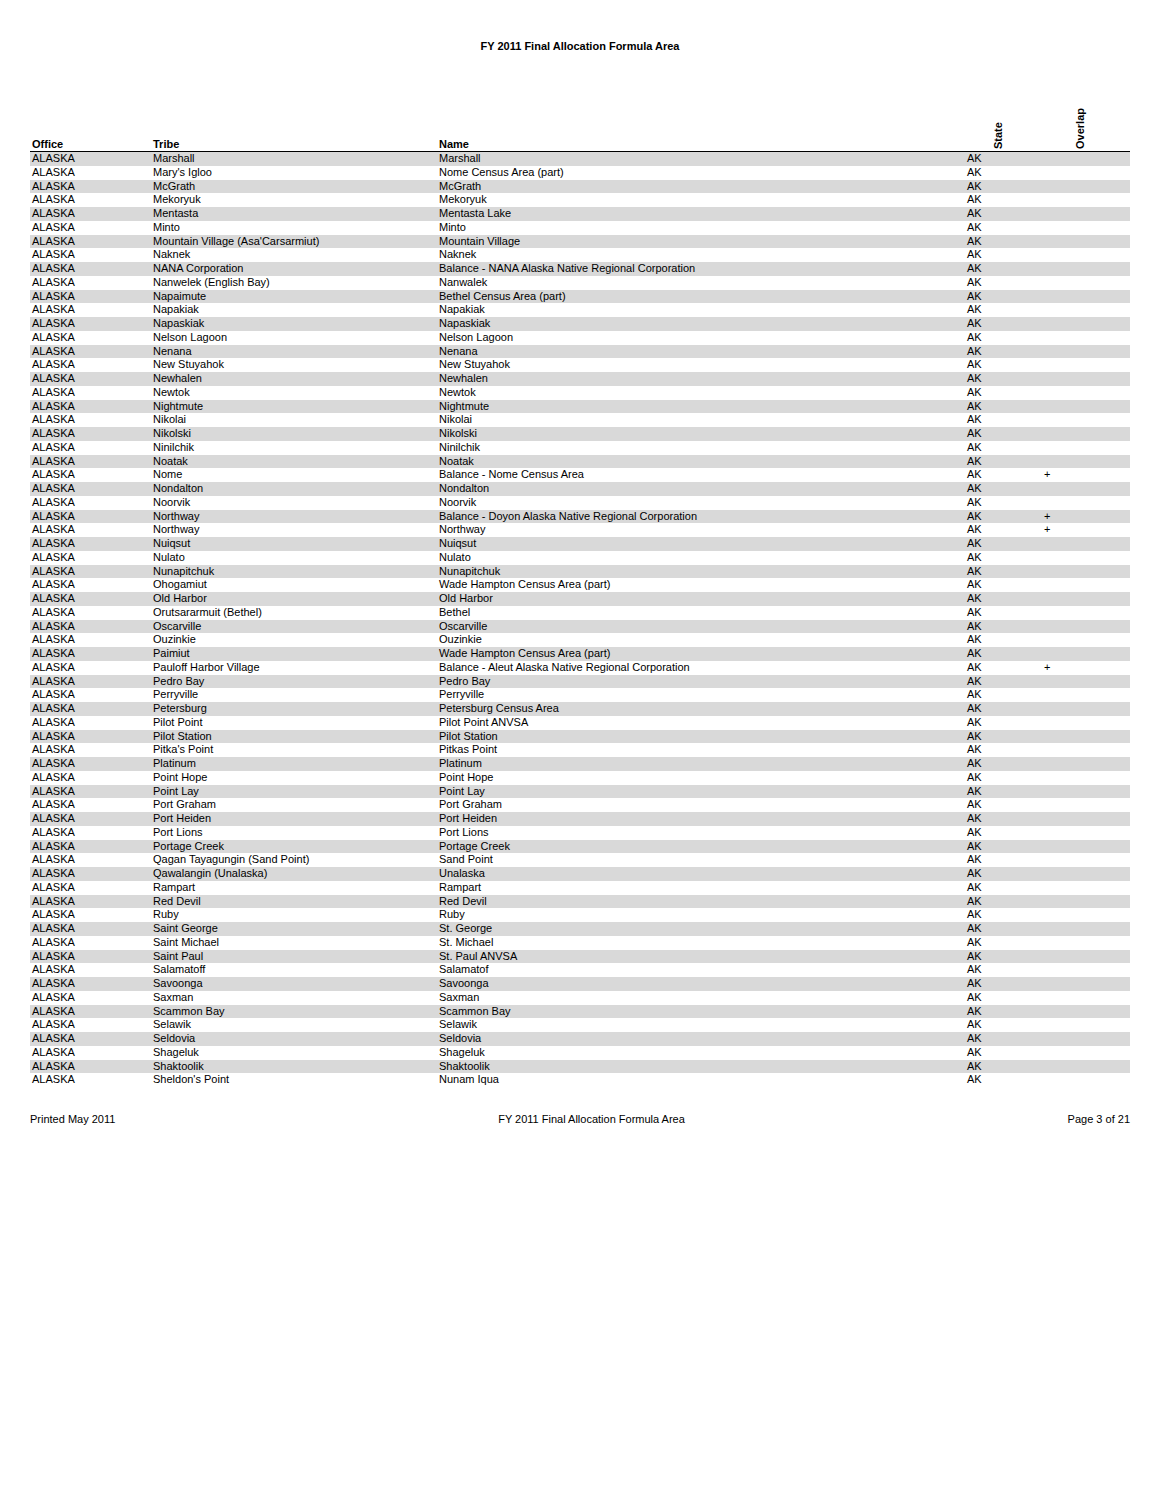FY 2011 Final Allocation Formula Area
| Office | Tribe | Name | State | Overlap |
| --- | --- | --- | --- | --- |
| ALASKA | Marshall | Marshall | AK | |
| ALASKA | Mary's Igloo | Nome Census Area (part) | AK | |
| ALASKA | McGrath | McGrath | AK | |
| ALASKA | Mekoryuk | Mekoryuk | AK | |
| ALASKA | Mentasta | Mentasta Lake | AK | |
| ALASKA | Minto | Minto | AK | |
| ALASKA | Mountain Village (Asa'Carsarmiut) | Mountain Village | AK | |
| ALASKA | Naknek | Naknek | AK | |
| ALASKA | NANA Corporation | Balance - NANA Alaska Native Regional Corporation | AK | |
| ALASKA | Nanwelek (English Bay) | Nanwalek | AK | |
| ALASKA | Napaimute | Bethel Census Area (part) | AK | |
| ALASKA | Napakiak | Napakiak | AK | |
| ALASKA | Napaskiak | Napaskiak | AK | |
| ALASKA | Nelson Lagoon | Nelson Lagoon | AK | |
| ALASKA | Nenana | Nenana | AK | |
| ALASKA | New Stuyahok | New Stuyahok | AK | |
| ALASKA | Newhalen | Newhalen | AK | |
| ALASKA | Newtok | Newtok | AK | |
| ALASKA | Nightmute | Nightmute | AK | |
| ALASKA | Nikolai | Nikolai | AK | |
| ALASKA | Nikolski | Nikolski | AK | |
| ALASKA | Ninilchik | Ninilchik | AK | |
| ALASKA | Noatak | Noatak | AK | |
| ALASKA | Nome | Balance - Nome Census Area | AK | + |
| ALASKA | Nondalton | Nondalton | AK | |
| ALASKA | Noorvik | Noorvik | AK | |
| ALASKA | Northway | Balance - Doyon Alaska Native Regional Corporation | AK | + |
| ALASKA | Northway | Northway | AK | + |
| ALASKA | Nuiqsut | Nuiqsut | AK | |
| ALASKA | Nulato | Nulato | AK | |
| ALASKA | Nunapitchuk | Nunapitchuk | AK | |
| ALASKA | Ohogamiut | Wade Hampton Census Area (part) | AK | |
| ALASKA | Old Harbor | Old Harbor | AK | |
| ALASKA | Orutsararmuit (Bethel) | Bethel | AK | |
| ALASKA | Oscarville | Oscarville | AK | |
| ALASKA | Ouzinkie | Ouzinkie | AK | |
| ALASKA | Paimiut | Wade Hampton Census Area (part) | AK | |
| ALASKA | Pauloff Harbor Village | Balance - Aleut Alaska Native Regional Corporation | AK | + |
| ALASKA | Pedro Bay | Pedro Bay | AK | |
| ALASKA | Perryville | Perryville | AK | |
| ALASKA | Petersburg | Petersburg Census Area | AK | |
| ALASKA | Pilot Point | Pilot Point ANVSA | AK | |
| ALASKA | Pilot Station | Pilot Station | AK | |
| ALASKA | Pitka's Point | Pitkas Point | AK | |
| ALASKA | Platinum | Platinum | AK | |
| ALASKA | Point Hope | Point Hope | AK | |
| ALASKA | Point Lay | Point Lay | AK | |
| ALASKA | Port Graham | Port Graham | AK | |
| ALASKA | Port Heiden | Port Heiden | AK | |
| ALASKA | Port Lions | Port Lions | AK | |
| ALASKA | Portage Creek | Portage Creek | AK | |
| ALASKA | Qagan Tayagungin (Sand Point) | Sand Point | AK | |
| ALASKA | Qawalangin (Unalaska) | Unalaska | AK | |
| ALASKA | Rampart | Rampart | AK | |
| ALASKA | Red Devil | Red Devil | AK | |
| ALASKA | Ruby | Ruby | AK | |
| ALASKA | Saint George | St. George | AK | |
| ALASKA | Saint Michael | St. Michael | AK | |
| ALASKA | Saint Paul | St. Paul ANVSA | AK | |
| ALASKA | Salamatoff | Salamatof | AK | |
| ALASKA | Savoonga | Savoonga | AK | |
| ALASKA | Saxman | Saxman | AK | |
| ALASKA | Scammon Bay | Scammon Bay | AK | |
| ALASKA | Selawik | Selawik | AK | |
| ALASKA | Seldovia | Seldovia | AK | |
| ALASKA | Shageluk | Shageluk | AK | |
| ALASKA | Shaktoolik | Shaktoolik | AK | |
| ALASKA | Sheldon's Point | Nunam Iqua | AK | |
Printed May 2011 FY 2011 Final Allocation Formula Area Page 3 of 21